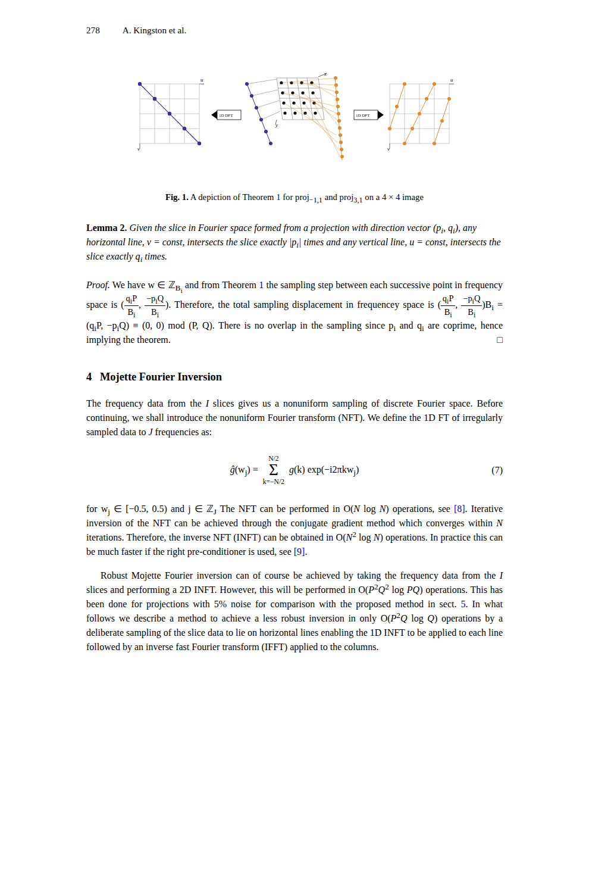278 A. Kingston et al.
u v 1D DFT x y 1D DFT u v
Fig. 1. A depiction of Theorem 1 for proj−1,1 and proj3,1 on a 4 × 4 image
Lemma 2. Given the slice in Fourier space formed from a projection with direction vector (pi, qi), any horizontal line, v = const, intersects the slice exactly |pi| times and any vertical line, u = const, intersects the slice exactly qi times.
Proof. We have w ∈ ℤBi and from Theorem 1 the sampling step between each successive point in frequency space is (qiP Bi, −piQ Bi). Therefore, the total sampling displacement in frequencey space is (qiP Bi, −piQ Bi)Bi = (qiP, −piQ) ≡ (0, 0) mod (P, Q). There is no overlap in the sampling since pi and qi are coprime, hence implying the theorem. □
4 Mojette Fourier Inversion
The frequency data from the I slices gives us a nonuniform sampling of discrete Fourier space. Before continuing, we shall introduce the nonuniform Fourier transform (NFT). We define the 1D FT of irregularly sampled data to J frequencies as:
ĝ(wj) = N/2 Σ k=−N/2 g(k) exp(−i2πkwj) (7)
for wj ∈ [−0.5, 0.5) and j ∈ ℤJ The NFT can be performed in O(N log N) operations, see [8]. Iterative inversion of the NFT can be achieved through the conjugate gradient method which converges within N iterations. Therefore, the inverse NFT (INFT) can be obtained in O(N2 log N) operations. In practice this can be much faster if the right pre-conditioner is used, see [9].
Robust Mojette Fourier inversion can of course be achieved by taking the frequency data from the I slices and performing a 2D INFT. However, this will be performed in O(P2Q2 log PQ) operations. This has been done for projections with 5% noise for comparison with the proposed method in sect. 5. In what follows we describe a method to achieve a less robust inversion in only O(P2Q log Q) operations by a deliberate sampling of the slice data to lie on horizontal lines enabling the 1D INFT to be applied to each line followed by an inverse fast Fourier transform (IFFT) applied to the columns.